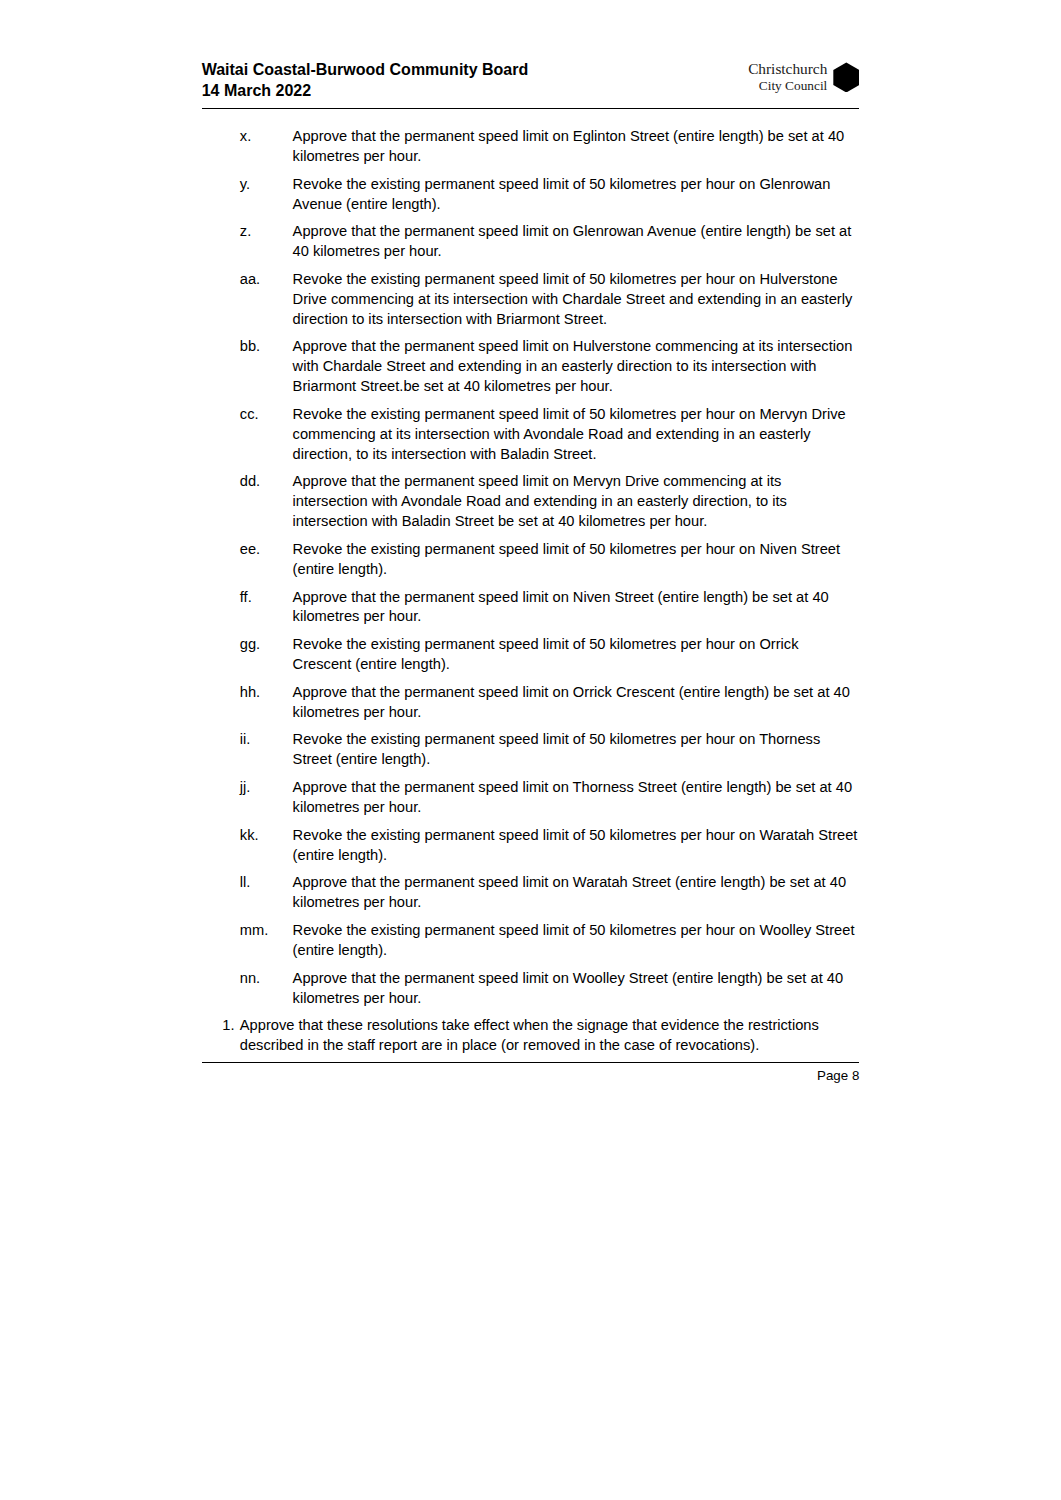Waitai Coastal-Burwood Community Board
14 March 2022
Christchurch
City Council
x. Approve that the permanent speed limit on Eglinton Street (entire length) be set at 40 kilometres per hour.
y. Revoke the existing permanent speed limit of 50 kilometres per hour on Glenrowan Avenue (entire length).
z. Approve that the permanent speed limit on Glenrowan Avenue (entire length) be set at 40 kilometres per hour.
aa. Revoke the existing permanent speed limit of 50 kilometres per hour on Hulverstone Drive commencing at its intersection with Chardale Street and extending in an easterly direction to its intersection with Briarmont Street.
bb. Approve that the permanent speed limit on Hulverstone commencing at its intersection with Chardale Street and extending in an easterly direction to its intersection with Briarmont Street.be set at 40 kilometres per hour.
cc. Revoke the existing permanent speed limit of 50 kilometres per hour on Mervyn Drive commencing at its intersection with Avondale Road and extending in an easterly direction, to its intersection with Baladin Street.
dd. Approve that the permanent speed limit on Mervyn Drive commencing at its intersection with Avondale Road and extending in an easterly direction, to its intersection with Baladin Street be set at 40 kilometres per hour.
ee. Revoke the existing permanent speed limit of 50 kilometres per hour on Niven Street (entire length).
ff. Approve that the permanent speed limit on Niven Street (entire length) be set at 40 kilometres per hour.
gg. Revoke the existing permanent speed limit of 50 kilometres per hour on Orrick Crescent (entire length).
hh. Approve that the permanent speed limit on Orrick Crescent (entire length) be set at 40 kilometres per hour.
ii. Revoke the existing permanent speed limit of 50 kilometres per hour on Thorness Street (entire length).
jj. Approve that the permanent speed limit on Thorness Street (entire length) be set at 40 kilometres per hour.
kk. Revoke the existing permanent speed limit of 50 kilometres per hour on Waratah Street (entire length).
ll. Approve that the permanent speed limit on Waratah Street (entire length) be set at 40 kilometres per hour.
mm. Revoke the existing permanent speed limit of 50 kilometres per hour on Woolley Street (entire length).
nn. Approve that the permanent speed limit on Woolley Street (entire length) be set at 40 kilometres per hour.
Approve that these resolutions take effect when the signage that evidence the restrictions described in the staff report are in place (or removed in the case of revocations).
Page 8